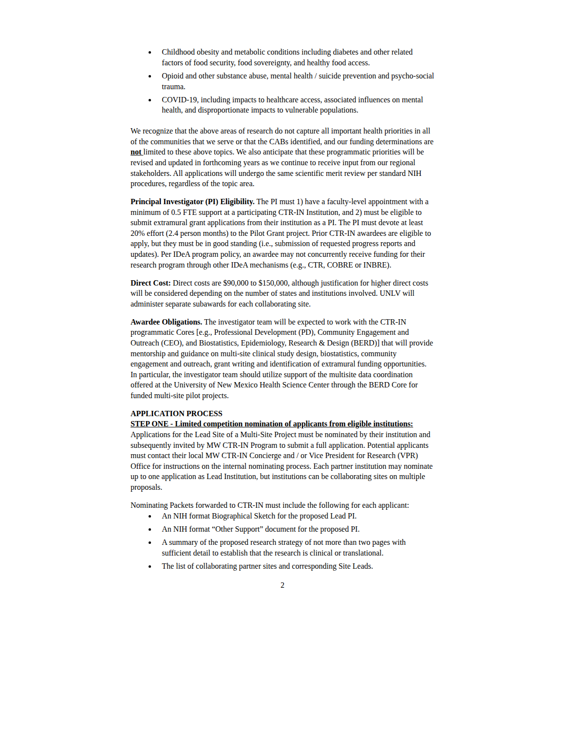Childhood obesity and metabolic conditions including diabetes and other related factors of food security, food sovereignty, and healthy food access.
Opioid and other substance abuse, mental health / suicide prevention and psycho-social trauma.
COVID-19, including impacts to healthcare access, associated influences on mental health, and disproportionate impacts to vulnerable populations.
We recognize that the above areas of research do not capture all important health priorities in all of the communities that we serve or that the CABs identified, and our funding determinations are not limited to these above topics. We also anticipate that these programmatic priorities will be revised and updated in forthcoming years as we continue to receive input from our regional stakeholders. All applications will undergo the same scientific merit review per standard NIH procedures, regardless of the topic area.
Principal Investigator (PI) Eligibility. The PI must 1) have a faculty-level appointment with a minimum of 0.5 FTE support at a participating CTR-IN Institution, and 2) must be eligible to submit extramural grant applications from their institution as a PI. The PI must devote at least 20% effort (2.4 person months) to the Pilot Grant project. Prior CTR-IN awardees are eligible to apply, but they must be in good standing (i.e., submission of requested progress reports and updates). Per IDeA program policy, an awardee may not concurrently receive funding for their research program through other IDeA mechanisms (e.g., CTR, COBRE or INBRE).
Direct Cost: Direct costs are $90,000 to $150,000, although justification for higher direct costs will be considered depending on the number of states and institutions involved. UNLV will administer separate subawards for each collaborating site.
Awardee Obligations. The investigator team will be expected to work with the CTR-IN programmatic Cores [e.g., Professional Development (PD), Community Engagement and Outreach (CEO), and Biostatistics, Epidemiology, Research & Design (BERD)] that will provide mentorship and guidance on multi-site clinical study design, biostatistics, community engagement and outreach, grant writing and identification of extramural funding opportunities. In particular, the investigator team should utilize support of the multisite data coordination offered at the University of New Mexico Health Science Center through the BERD Core for funded multi-site pilot projects.
APPLICATION PROCESS
STEP ONE - Limited competition nomination of applicants from eligible institutions:
Applications for the Lead Site of a Multi-Site Project must be nominated by their institution and subsequently invited by MW CTR-IN Program to submit a full application. Potential applicants must contact their local MW CTR-IN Concierge and / or Vice President for Research (VPR) Office for instructions on the internal nominating process. Each partner institution may nominate up to one application as Lead Institution, but institutions can be collaborating sites on multiple proposals.
Nominating Packets forwarded to CTR-IN must include the following for each applicant:
An NIH format Biographical Sketch for the proposed Lead PI.
An NIH format “Other Support” document for the proposed PI.
A summary of the proposed research strategy of not more than two pages with sufficient detail to establish that the research is clinical or translational.
The list of collaborating partner sites and corresponding Site Leads.
2